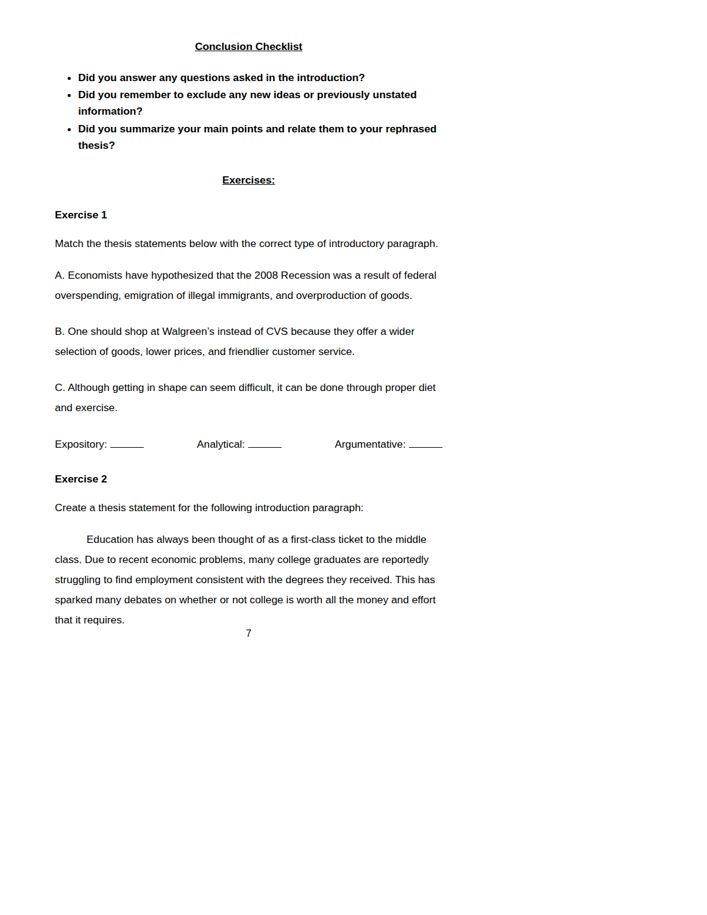Conclusion Checklist
Did you answer any questions asked in the introduction?
Did you remember to exclude any new ideas or previously unstated information?
Did you summarize your main points and relate them to your rephrased thesis?
Exercises:
Exercise 1
Match the thesis statements below with the correct type of introductory paragraph.
A. Economists have hypothesized that the 2008 Recession was a result of federal overspending, emigration of illegal immigrants, and overproduction of goods.
B. One should shop at Walgreen’s instead of CVS because they offer a wider selection of goods, lower prices, and friendlier customer service.
C. Although getting in shape can seem difficult, it can be done through proper diet and exercise.
Expository: Analytical: Argumentative:
Exercise 2
Create a thesis statement for the following introduction paragraph:
Education has always been thought of as a first-class ticket to the middle class. Due to recent economic problems, many college graduates are reportedly struggling to find employment consistent with the degrees they received. This has sparked many debates on whether or not college is worth all the money and effort that it requires.
7